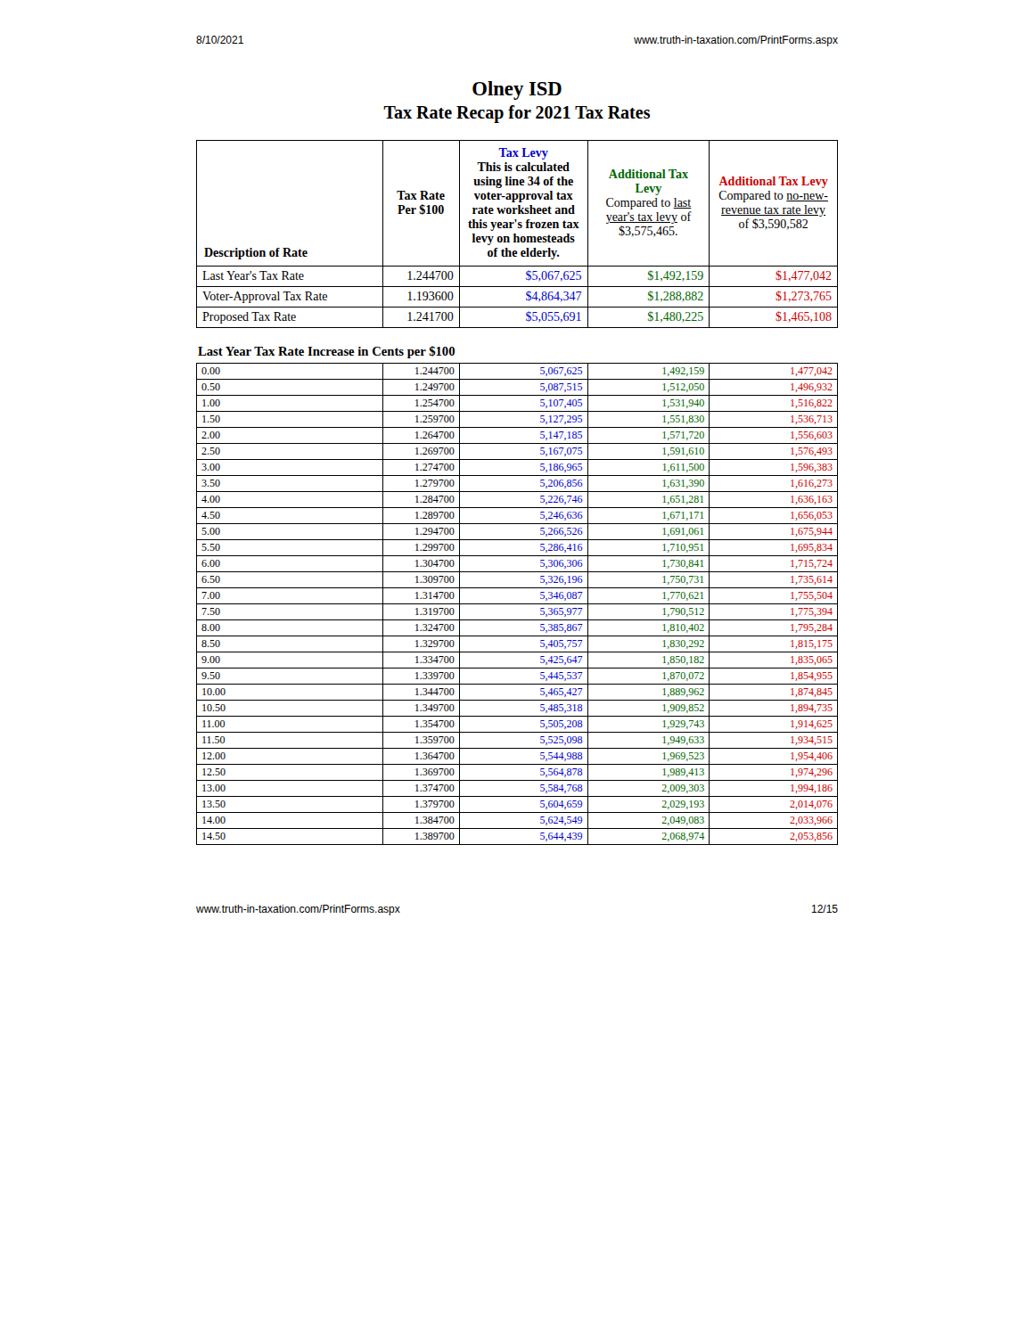8/10/2021 www.truth-in-taxation.com/PrintForms.aspx
Olney ISD
Tax Rate Recap for 2021 Tax Rates
| Description of Rate | Tax Rate Per $100 | Tax Levy This is calculated using line 34 of the voter-approval tax rate worksheet and this year's frozen tax levy on homesteads of the elderly. | Additional Tax Levy Compared to last year's tax levy of $3,575,465. | Additional Tax Levy Compared to no-new-revenue tax rate levy of $3,590,582 |
| --- | --- | --- | --- | --- |
| Last Year's Tax Rate | 1.244700 | $5,067,625 | $1,492,159 | $1,477,042 |
| Voter-Approval Tax Rate | 1.193600 | $4,864,347 | $1,288,882 | $1,273,765 |
| Proposed Tax Rate | 1.241700 | $5,055,691 | $1,480,225 | $1,465,108 |
Last Year Tax Rate Increase in Cents per $100
| 0.00 | 1.244700 | 5,067,625 | 1,492,159 | 1,477,042 |
| 0.50 | 1.249700 | 5,087,515 | 1,512,050 | 1,496,932 |
| 1.00 | 1.254700 | 5,107,405 | 1,531,940 | 1,516,822 |
| 1.50 | 1.259700 | 5,127,295 | 1,551,830 | 1,536,713 |
| 2.00 | 1.264700 | 5,147,185 | 1,571,720 | 1,556,603 |
| 2.50 | 1.269700 | 5,167,075 | 1,591,610 | 1,576,493 |
| 3.00 | 1.274700 | 5,186,965 | 1,611,500 | 1,596,383 |
| 3.50 | 1.279700 | 5,206,856 | 1,631,390 | 1,616,273 |
| 4.00 | 1.284700 | 5,226,746 | 1,651,281 | 1,636,163 |
| 4.50 | 1.289700 | 5,246,636 | 1,671,171 | 1,656,053 |
| 5.00 | 1.294700 | 5,266,526 | 1,691,061 | 1,675,944 |
| 5.50 | 1.299700 | 5,286,416 | 1,710,951 | 1,695,834 |
| 6.00 | 1.304700 | 5,306,306 | 1,730,841 | 1,715,724 |
| 6.50 | 1.309700 | 5,326,196 | 1,750,731 | 1,735,614 |
| 7.00 | 1.314700 | 5,346,087 | 1,770,621 | 1,755,504 |
| 7.50 | 1.319700 | 5,365,977 | 1,790,512 | 1,775,394 |
| 8.00 | 1.324700 | 5,385,867 | 1,810,402 | 1,795,284 |
| 8.50 | 1.329700 | 5,405,757 | 1,830,292 | 1,815,175 |
| 9.00 | 1.334700 | 5,425,647 | 1,850,182 | 1,835,065 |
| 9.50 | 1.339700 | 5,445,537 | 1,870,072 | 1,854,955 |
| 10.00 | 1.344700 | 5,465,427 | 1,889,962 | 1,874,845 |
| 10.50 | 1.349700 | 5,485,318 | 1,909,852 | 1,894,735 |
| 11.00 | 1.354700 | 5,505,208 | 1,929,743 | 1,914,625 |
| 11.50 | 1.359700 | 5,525,098 | 1,949,633 | 1,934,515 |
| 12.00 | 1.364700 | 5,544,988 | 1,969,523 | 1,954,406 |
| 12.50 | 1.369700 | 5,564,878 | 1,989,413 | 1,974,296 |
| 13.00 | 1.374700 | 5,584,768 | 2,009,303 | 1,994,186 |
| 13.50 | 1.379700 | 5,604,659 | 2,029,193 | 2,014,076 |
| 14.00 | 1.384700 | 5,624,549 | 2,049,083 | 2,033,966 |
| 14.50 | 1.389700 | 5,644,439 | 2,068,974 | 2,053,856 |
www.truth-in-taxation.com/PrintForms.aspx 12/15